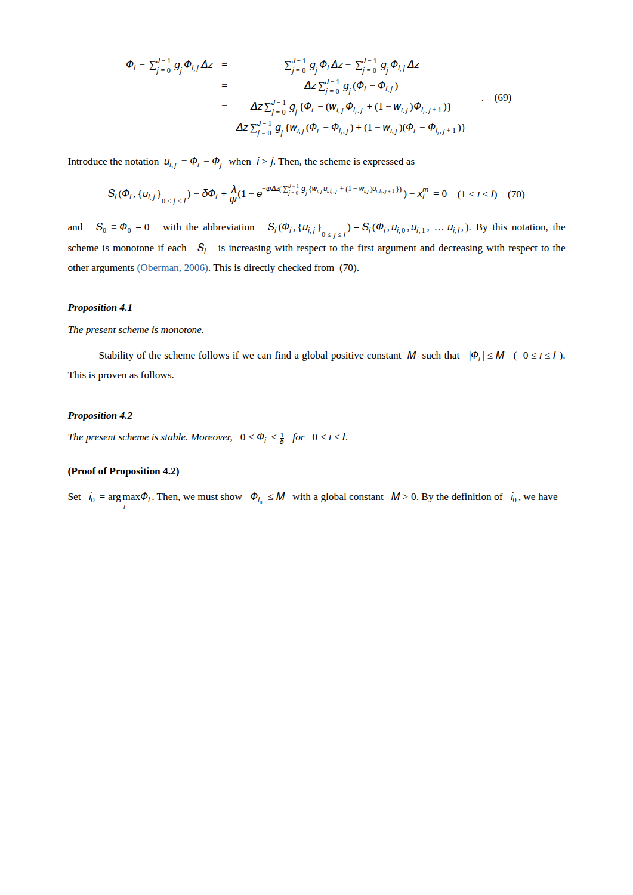Φi − ∑j=0J−1 gj Φi,j Δz = ∑j=0J−1 gj Φi Δz − ∑j=0J−1 gj Φi,j Δz = Δz ∑j=0J−1 gj ( Φi − Φi,j ) = Δz ∑j=0J−1 gj { Φi − ( wi,j Φli,j + (1−wi,j) Φli,j+1 ) } = Δz ∑j=0J−1 gj { wi,j ( Φi−Φli,j ) + (1−wi,j) ( Φi−Φli,j+1 ) }
. (69)
Introduce the notation ui,j = Φi − Φj when i>j . Then, the scheme is expressed as
Si ( Φi , {ui,j}0≤j≤I ) ≡ δΦi + λψ ( 1 − e −ψΔz ( ∑j=0J−1 gj { wi,j ui,li,j + (1−wi,j) ui,li,j+1 } ) ) − xim = 0
(1≤i≤I) (70)
and S0≡Φ0=0 with the abbreviation Si ( Φi, {ui,j}0≤j≤I ) = Si ( Φi, ui,0, ui,1, … ui,I, ) . By this notation, the scheme is monotone if each Si is increasing with respect to the first argument and decreasing with respect to the other arguments (Oberman, 2006). This is directly checked from (70).
Proposition 4.1
The present scheme is monotone.
Stability of the scheme follows if we can find a global positive constant M such that |Φi| ≤M ( 0≤i≤I ). This is proven as follows.
Proposition 4.2
The present scheme is stable. Moreover, 0≤Φi≤1δ for 0≤i≤I .
(Proof of Proposition 4.2)
Set i0 = argmaxi Φi . Then, we must show Φi0 ≤M with a global constant M>0 . By the definition of i0 , we have